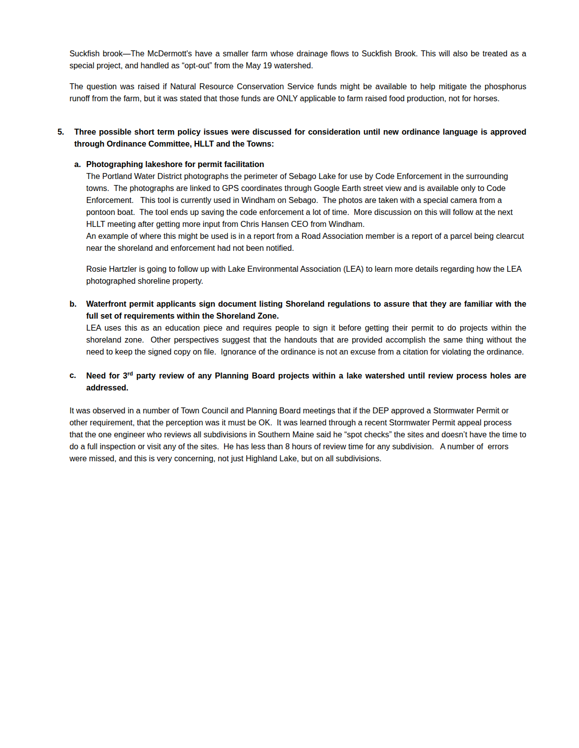Suckfish brook—The McDermott's have a smaller farm whose drainage flows to Suckfish Brook. This will also be treated as a special project, and handled as “opt-out” from the May 19 watershed.
The question was raised if Natural Resource Conservation Service funds might be available to help mitigate the phosphorus runoff from the farm, but it was stated that those funds are ONLY applicable to farm raised food production, not for horses.
5.
Three possible short term policy issues were discussed for consideration until new ordinance language is approved through Ordinance Committee, HLLT and the Towns:
a.
Photographing lakeshore for permit facilitation
The Portland Water District photographs the perimeter of Sebago Lake for use by Code Enforcement in the surrounding towns. The photographs are linked to GPS coordinates through Google Earth street view and is available only to Code Enforcement. This tool is currently used in Windham on Sebago. The photos are taken with a special camera from a pontoon boat. The tool ends up saving the code enforcement a lot of time. More discussion on this will follow at the next HLLT meeting after getting more input from Chris Hansen CEO from Windham.
An example of where this might be used is in a report from a Road Association member is a report of a parcel being clearcut near the shoreland and enforcement had not been notified.
Rosie Hartzler is going to follow up with Lake Environmental Association (LEA) to learn more details regarding how the LEA photographed shoreline property.
b.
Waterfront permit applicants sign document listing Shoreland regulations to assure that they are familiar with the full set of requirements within the Shoreland Zone.
LEA uses this as an education piece and requires people to sign it before getting their permit to do projects within the shoreland zone. Other perspectives suggest that the handouts that are provided accomplish the same thing without the need to keep the signed copy on file. Ignorance of the ordinance is not an excuse from a citation for violating the ordinance.
c.
Need for 3rd party review of any Planning Board projects within a lake watershed until review process holes are addressed.
It was observed in a number of Town Council and Planning Board meetings that if the DEP approved a Stormwater Permit or other requirement, that the perception was it must be OK. It was learned through a recent Stormwater Permit appeal process that the one engineer who reviews all subdivisions in Southern Maine said he “spot checks” the sites and doesn’t have the time to do a full inspection or visit any of the sites. He has less than 8 hours of review time for any subdivision. A number of errors were missed, and this is very concerning, not just Highland Lake, but on all subdivisions.